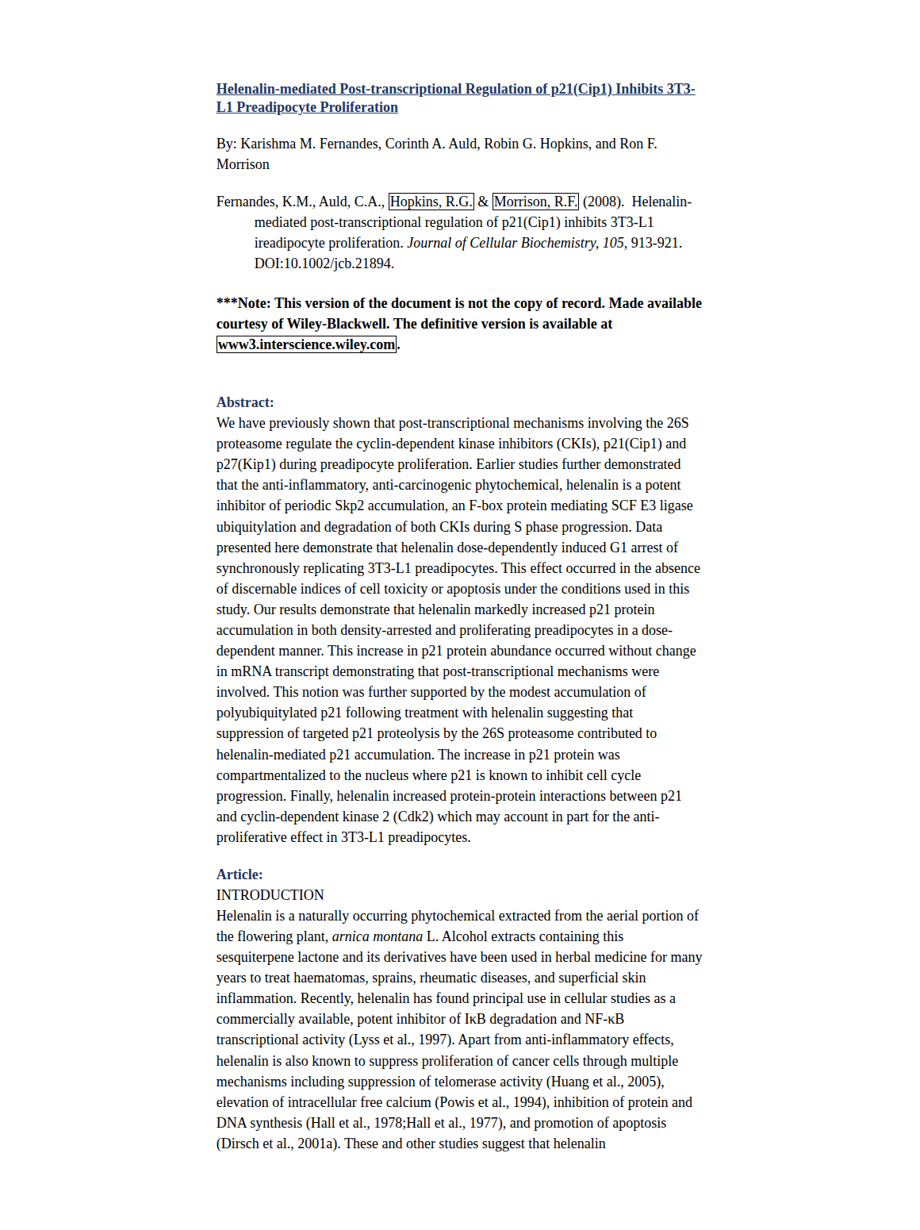Helenalin-mediated Post-transcriptional Regulation of p21(Cip1) Inhibits 3T3-L1 Preadipocyte Proliferation
By: Karishma M. Fernandes, Corinth A. Auld, Robin G. Hopkins, and Ron F. Morrison
Fernandes, K.M., Auld, C.A., Hopkins, R.G. & Morrison, R.F. (2008). Helenalin-mediated post-transcriptional regulation of p21(Cip1) inhibits 3T3-L1 ireadipocyte proliferation. Journal of Cellular Biochemistry, 105, 913-921. DOI:10.1002/jcb.21894.
***Note: This version of the document is not the copy of record. Made available courtesy of Wiley-Blackwell. The definitive version is available at www3.interscience.wiley.com.
Abstract:
We have previously shown that post-transcriptional mechanisms involving the 26S proteasome regulate the cyclin-dependent kinase inhibitors (CKIs), p21(Cip1) and p27(Kip1) during preadipocyte proliferation. Earlier studies further demonstrated that the anti-inflammatory, anti-carcinogenic phytochemical, helenalin is a potent inhibitor of periodic Skp2 accumulation, an F-box protein mediating SCF E3 ligase ubiquitylation and degradation of both CKIs during S phase progression. Data presented here demonstrate that helenalin dose-dependently induced G1 arrest of synchronously replicating 3T3-L1 preadipocytes. This effect occurred in the absence of discernable indices of cell toxicity or apoptosis under the conditions used in this study. Our results demonstrate that helenalin markedly increased p21 protein accumulation in both density-arrested and proliferating preadipocytes in a dose-dependent manner. This increase in p21 protein abundance occurred without change in mRNA transcript demonstrating that post-transcriptional mechanisms were involved. This notion was further supported by the modest accumulation of polyubiquitylated p21 following treatment with helenalin suggesting that suppression of targeted p21 proteolysis by the 26S proteasome contributed to helenalin-mediated p21 accumulation. The increase in p21 protein was compartmentalized to the nucleus where p21 is known to inhibit cell cycle progression. Finally, helenalin increased protein-protein interactions between p21 and cyclin-dependent kinase 2 (Cdk2) which may account in part for the anti-proliferative effect in 3T3-L1 preadipocytes.
Article:
INTRODUCTION
Helenalin is a naturally occurring phytochemical extracted from the aerial portion of the flowering plant, arnica montana L. Alcohol extracts containing this sesquiterpene lactone and its derivatives have been used in herbal medicine for many years to treat haematomas, sprains, rheumatic diseases, and superficial skin inflammation. Recently, helenalin has found principal use in cellular studies as a commercially available, potent inhibitor of IκB degradation and NF-κB transcriptional activity (Lyss et al., 1997). Apart from anti-inflammatory effects, helenalin is also known to suppress proliferation of cancer cells through multiple mechanisms including suppression of telomerase activity (Huang et al., 2005), elevation of intracellular free calcium (Powis et al., 1994), inhibition of protein and DNA synthesis (Hall et al., 1978;Hall et al., 1977), and promotion of apoptosis (Dirsch et al., 2001a). These and other studies suggest that helenalin